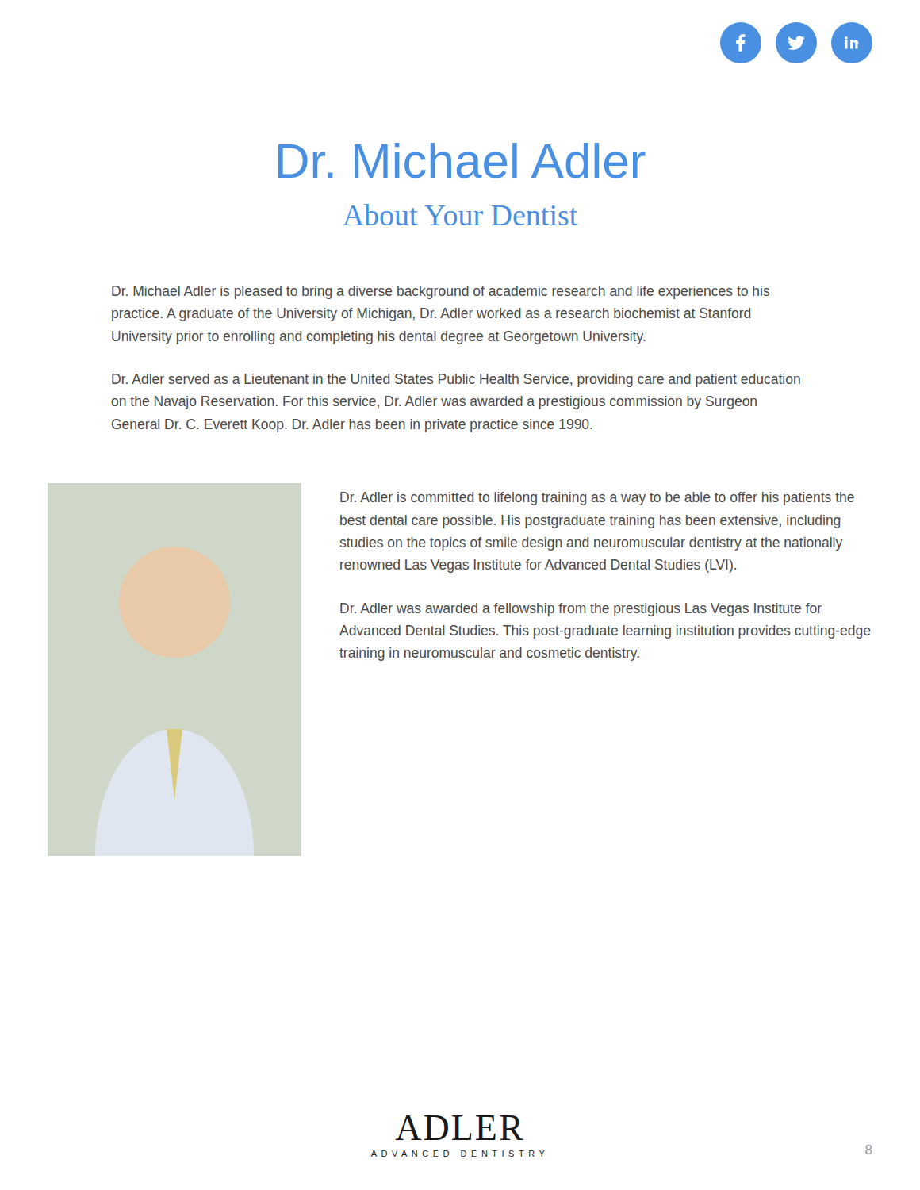Dr. Michael Adler
About Your Dentist
Dr. Michael Adler is pleased to bring a diverse background of academic research and life experiences to his practice. A graduate of the University of Michigan, Dr. Adler worked as a research biochemist at Stanford University prior to enrolling and completing his dental degree at Georgetown University.
Dr. Adler served as a Lieutenant in the United States Public Health Service, providing care and patient education on the Navajo Reservation. For this service, Dr. Adler was awarded a prestigious commission by Surgeon General Dr. C. Everett Koop. Dr. Adler has been in private practice since 1990.
Dr. Adler is committed to lifelong training as a way to be able to offer his patients the best dental care possible. His postgraduate training has been extensive, including studies on the topics of smile design and neuromuscular dentistry at the nationally renowned Las Vegas Institute for Advanced Dental Studies (LVI).
Dr. Adler was awarded a fellowship from the prestigious Las Vegas Institute for Advanced Dental Studies. This post-graduate learning institution provides cutting-edge training in neuromuscular and cosmetic dentistry.
ADLER ADVANCED DENTISTRY
8